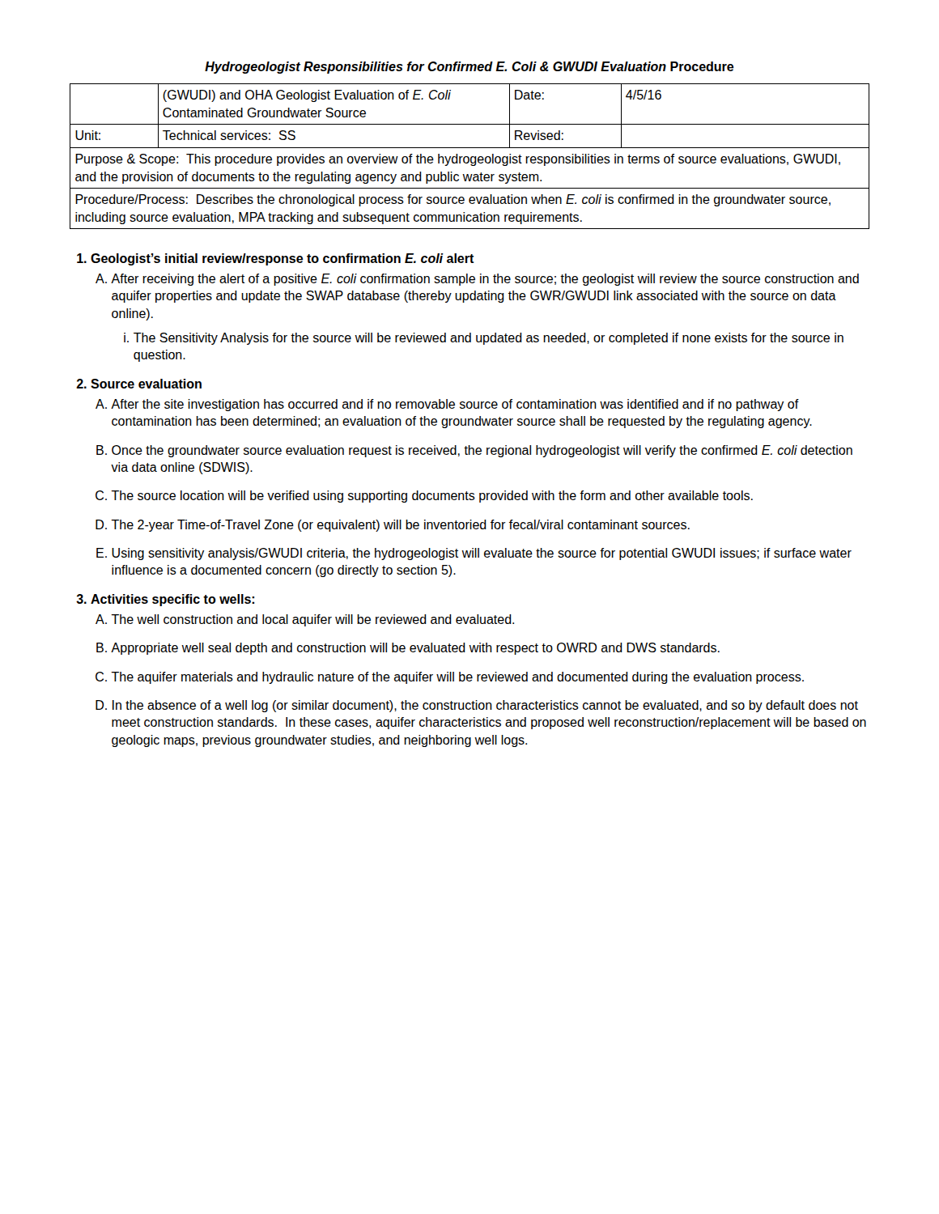Hydrogeologist Responsibilities for Confirmed E. Coli & GWUDI Evaluation Procedure
| | (GWUDI) and OHA Geologist Evaluation of E. Coli Contaminated Groundwater Source | Date: | 4/5/16 |
| Unit: | Technical services: SS | Revised: | |
| Purpose & Scope: This procedure provides an overview of the hydrogeologist responsibilities in terms of source evaluations, GWUDI, and the provision of documents to the regulating agency and public water system. |
| Procedure/Process: Describes the chronological process for source evaluation when E. coli is confirmed in the groundwater source, including source evaluation, MPA tracking and subsequent communication requirements. |
Geologist’s initial review/response to confirmation E. coli alert
After receiving the alert of a positive E. coli confirmation sample in the source; the geologist will review the source construction and aquifer properties and update the SWAP database (thereby updating the GWR/GWUDI link associated with the source on data online).
The Sensitivity Analysis for the source will be reviewed and updated as needed, or completed if none exists for the source in question.
Source evaluation
After the site investigation has occurred and if no removable source of contamination was identified and if no pathway of contamination has been determined; an evaluation of the groundwater source shall be requested by the regulating agency.
Once the groundwater source evaluation request is received, the regional hydrogeologist will verify the confirmed E. coli detection via data online (SDWIS).
The source location will be verified using supporting documents provided with the form and other available tools.
The 2-year Time-of-Travel Zone (or equivalent) will be inventoried for fecal/viral contaminant sources.
Using sensitivity analysis/GWUDI criteria, the hydrogeologist will evaluate the source for potential GWUDI issues; if surface water influence is a documented concern (go directly to section 5).
Activities specific to wells:
The well construction and local aquifer will be reviewed and evaluated.
Appropriate well seal depth and construction will be evaluated with respect to OWRD and DWS standards.
The aquifer materials and hydraulic nature of the aquifer will be reviewed and documented during the evaluation process.
In the absence of a well log (or similar document), the construction characteristics cannot be evaluated, and so by default does not meet construction standards. In these cases, aquifer characteristics and proposed well reconstruction/replacement will be based on geologic maps, previous groundwater studies, and neighboring well logs.